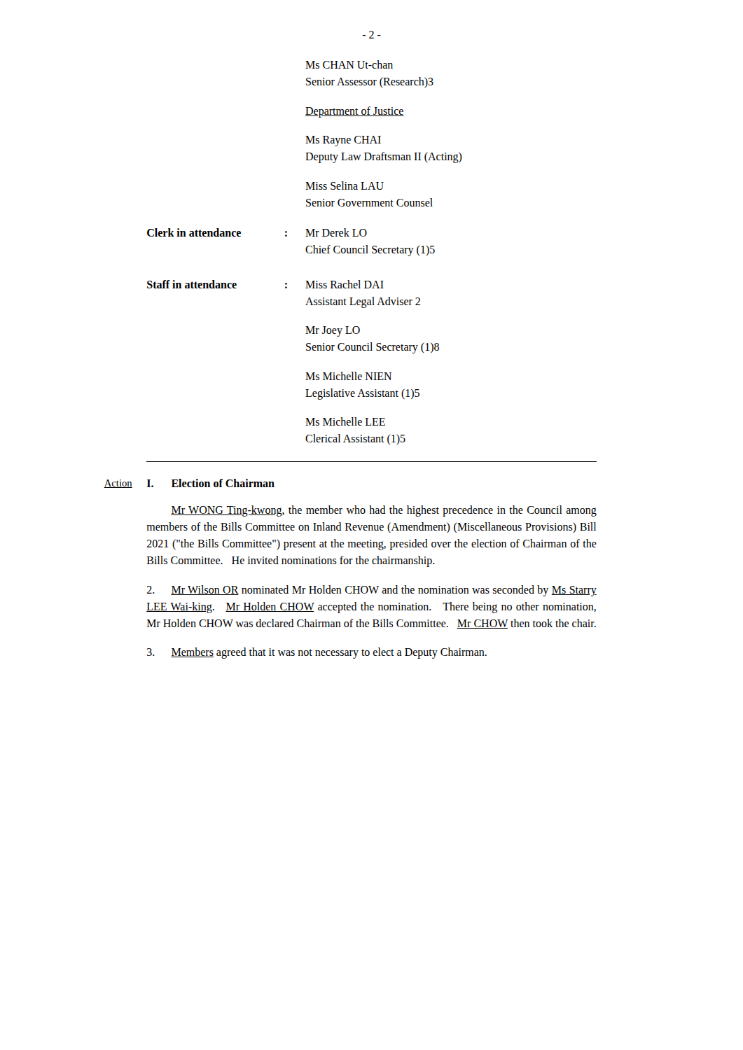- 2 -
| | | Ms CHAN Ut-chan Senior Assessor (Research)3 Department of Justice Ms Rayne CHAI Deputy Law Draftsman II (Acting) Miss Selina LAU Senior Government Counsel |
| Clerk in attendance | : | Mr Derek LO Chief Council Secretary (1)5 |
| Staff in attendance | : | Miss Rachel DAI Assistant Legal Adviser 2 Mr Joey LO Senior Council Secretary (1)8 Ms Michelle NIEN Legislative Assistant (1)5 Ms Michelle LEE Clerical Assistant (1)5 |
Action
I. Election of Chairman
Mr WONG Ting-kwong, the member who had the highest precedence in the Council among members of the Bills Committee on Inland Revenue (Amendment) (Miscellaneous Provisions) Bill 2021 ("the Bills Committee") present at the meeting, presided over the election of Chairman of the Bills Committee. He invited nominations for the chairmanship.
2. Mr Wilson OR nominated Mr Holden CHOW and the nomination was seconded by Ms Starry LEE Wai-king. Mr Holden CHOW accepted the nomination. There being no other nomination, Mr Holden CHOW was declared Chairman of the Bills Committee. Mr CHOW then took the chair.
3. Members agreed that it was not necessary to elect a Deputy Chairman.